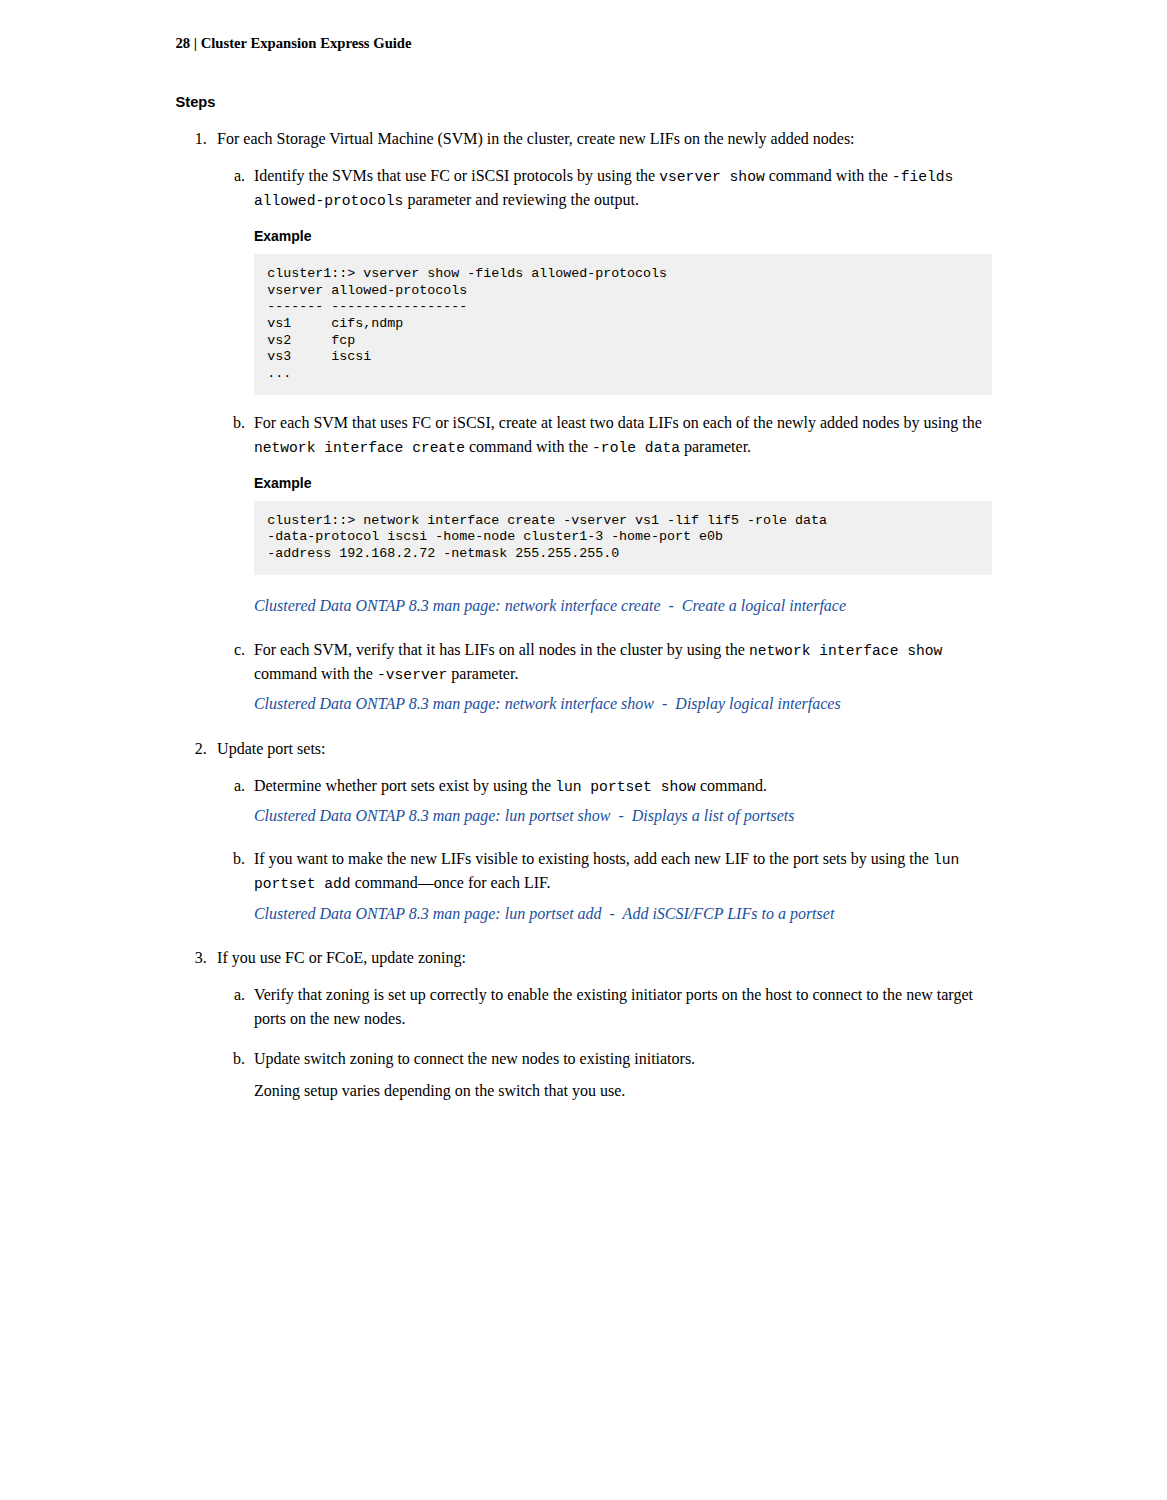28 | Cluster Expansion Express Guide
Steps
For each Storage Virtual Machine (SVM) in the cluster, create new LIFs on the newly added nodes:
Identify the SVMs that use FC or iSCSI protocols by using the vserver show command with the -fields allowed-protocols parameter and reviewing the output.
Example
cluster1::> vserver show -fields allowed-protocols
vserver allowed-protocols
------- -----------------
vs1     cifs,ndmp
vs2     fcp
vs3     iscsi
...
For each SVM that uses FC or iSCSI, create at least two data LIFs on each of the newly added nodes by using the network interface create command with the -role data parameter.
Example
cluster1::> network interface create -vserver vs1 -lif lif5 -role data
-data-protocol iscsi -home-node cluster1-3 -home-port e0b
-address 192.168.2.72 -netmask 255.255.255.0
Clustered Data ONTAP 8.3 man page: network interface create - Create a logical interface
For each SVM, verify that it has LIFs on all nodes in the cluster by using the network interface show command with the -vserver parameter.
Clustered Data ONTAP 8.3 man page: network interface show - Display logical interfaces
Update port sets:
Determine whether port sets exist by using the lun portset show command.
Clustered Data ONTAP 8.3 man page: lun portset show - Displays a list of portsets
If you want to make the new LIFs visible to existing hosts, add each new LIF to the port sets by using the lun portset add command—once for each LIF.
Clustered Data ONTAP 8.3 man page: lun portset add - Add iSCSI/FCP LIFs to a portset
If you use FC or FCoE, update zoning:
Verify that zoning is set up correctly to enable the existing initiator ports on the host to connect to the new target ports on the new nodes.
Update switch zoning to connect the new nodes to existing initiators.
Zoning setup varies depending on the switch that you use.